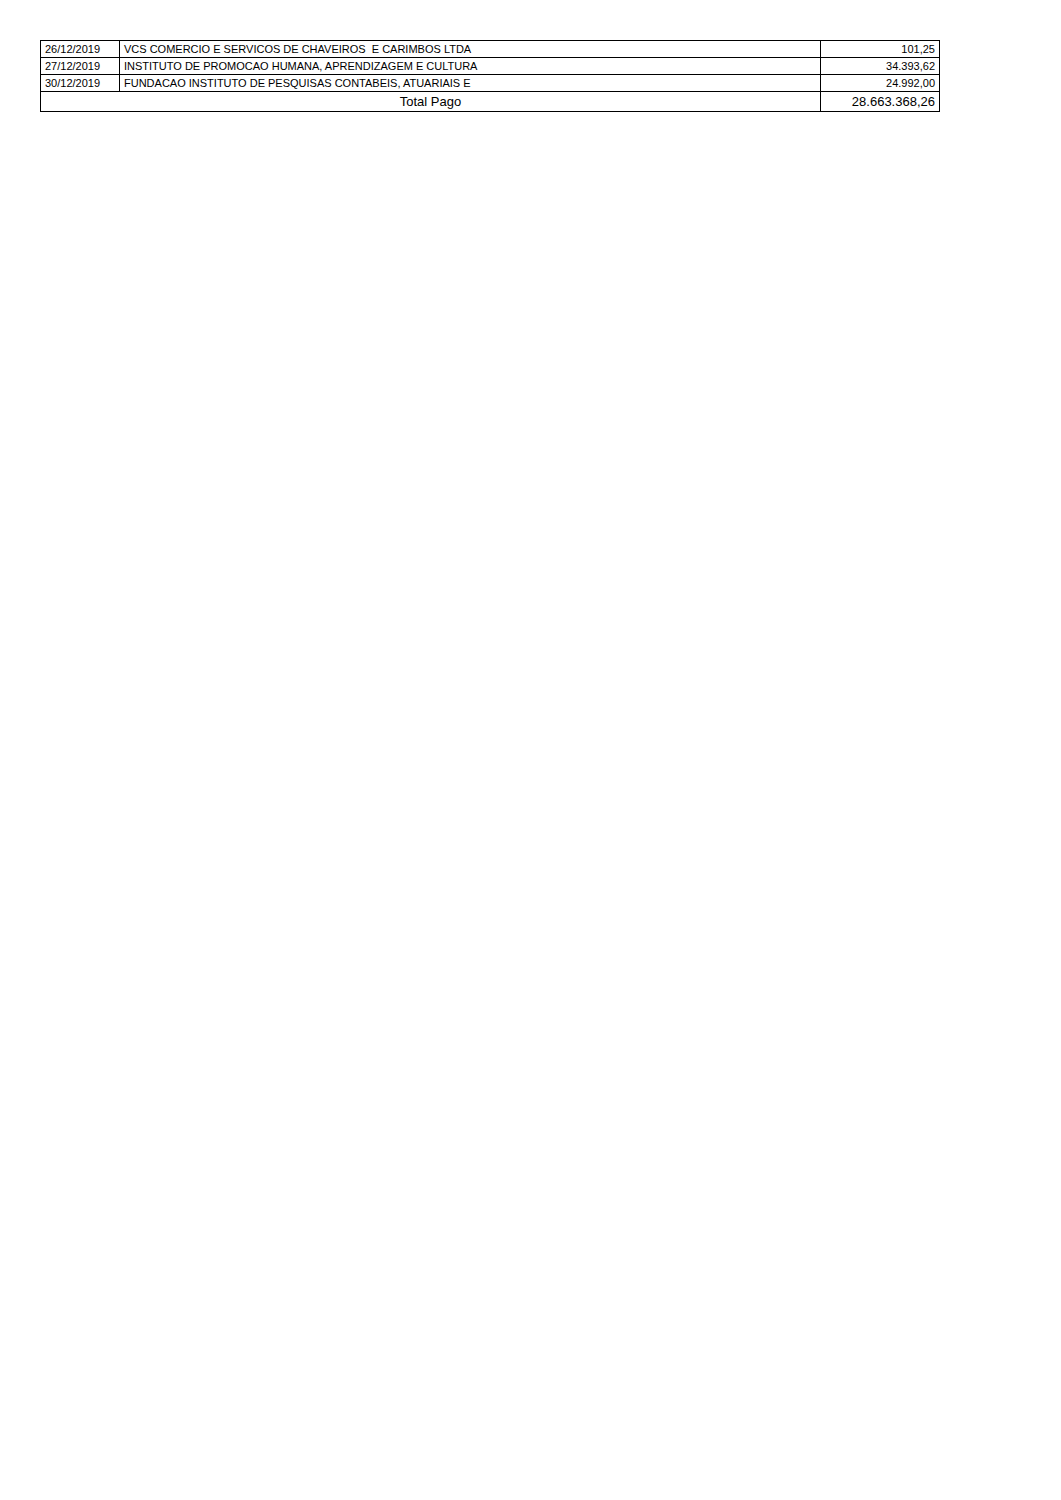| 26/12/2019 | VCS COMERCIO E SERVICOS DE CHAVEIROS E CARIMBOS LTDA | 101,25 |
| 27/12/2019 | INSTITUTO DE PROMOCAO HUMANA, APRENDIZAGEM E CULTURA | 34.393,62 |
| 30/12/2019 | FUNDACAO INSTITUTO DE PESQUISAS CONTABEIS, ATUARIAIS E | 24.992,00 |
| Total Pago | 28.663.368,26 |